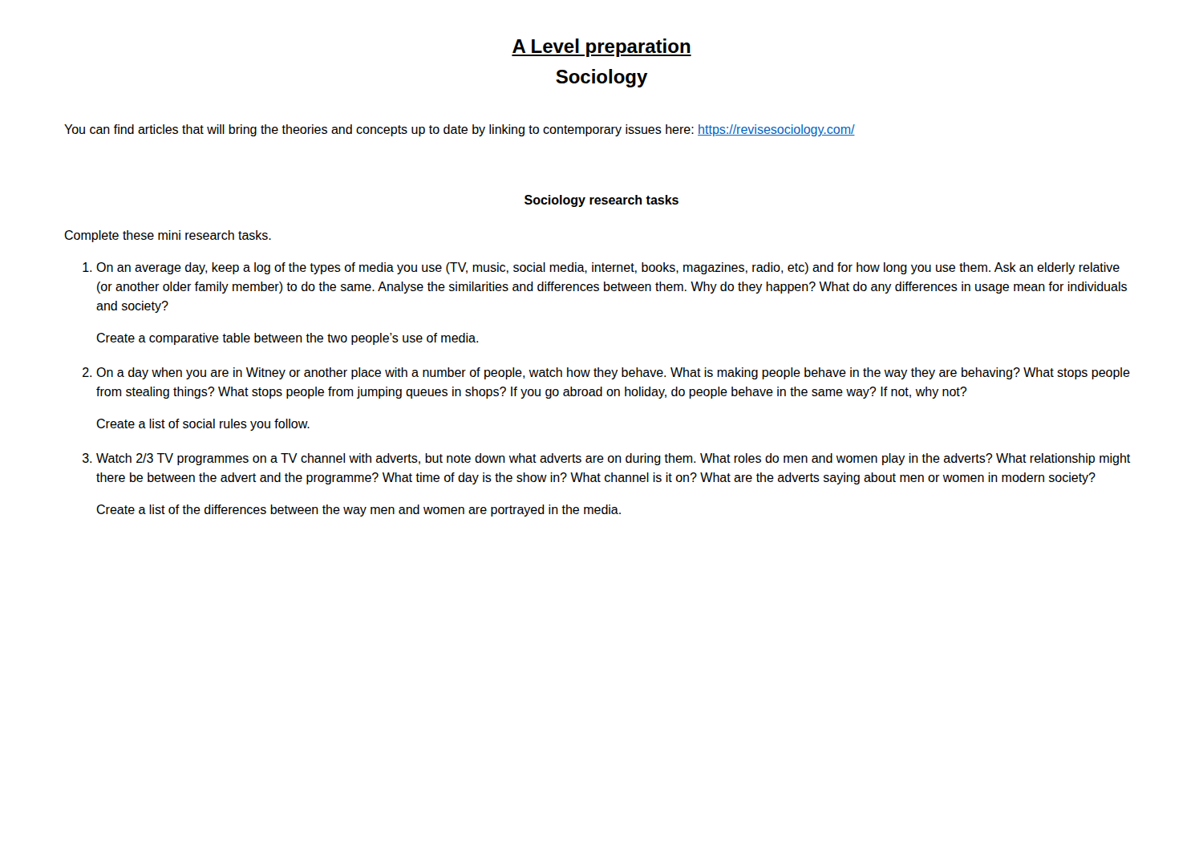A Level preparation
Sociology
You can find articles that will bring the theories and concepts up to date by linking to contemporary issues here: https://revisesociology.com/
Sociology research tasks
Complete these mini research tasks.
On an average day, keep a log of the types of media you use (TV, music, social media, internet, books, magazines, radio, etc) and for how long you use them. Ask an elderly relative (or another older family member) to do the same. Analyse the similarities and differences between them. Why do they happen? What do any differences in usage mean for individuals and society?
Create a comparative table between the two people’s use of media.
On a day when you are in Witney or another place with a number of people, watch how they behave. What is making people behave in the way they are behaving? What stops people from stealing things? What stops people from jumping queues in shops? If you go abroad on holiday, do people behave in the same way? If not, why not?
Create a list of social rules you follow.
Watch 2/3 TV programmes on a TV channel with adverts, but note down what adverts are on during them. What roles do men and women play in the adverts? What relationship might there be between the advert and the programme? What time of day is the show in? What channel is it on? What are the adverts saying about men or women in modern society?
Create a list of the differences between the way men and women are portrayed in the media.